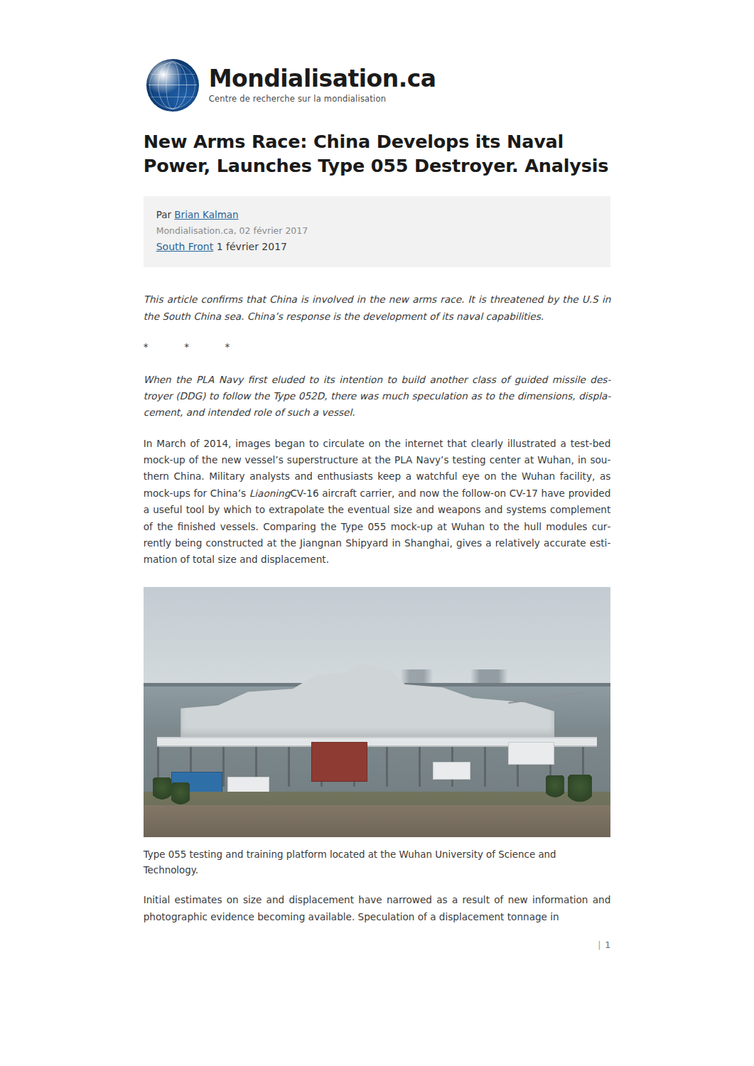Mondialisation.ca
Centre de recherche sur la mondialisation
New Arms Race: China Develops its Naval Power, Launches Type 055 Destroyer. Analysis
Par Brian Kalman
Mondialisation.ca, 02 février 2017
South Front 1 février 2017
This article confirms that China is involved in the new arms race. It is threatened by the U.S in the South China sea. China’s response is the development of its naval capabilities.
* * *
When the PLA Navy first eluded to its intention to build another class of guided missile destroyer (DDG) to follow the Type 052D, there was much speculation as to the dimensions, displacement, and intended role of such a vessel.
In March of 2014, images began to circulate on the internet that clearly illustrated a test-bed mock-up of the new vessel’s superstructure at the PLA Navy’s testing center at Wuhan, in southern China. Military analysts and enthusiasts keep a watchful eye on the Wuhan facility, as mock-ups for China’s Liaoning CV-16 aircraft carrier, and now the follow-on CV-17 have provided a useful tool by which to extrapolate the eventual size and weapons and systems complement of the finished vessels. Comparing the Type 055 mock-up at Wuhan to the hull modules currently being constructed at the Jiangnan Shipyard in Shanghai, gives a relatively accurate estimation of total size and displacement.
Type 055 testing and training platform located at the Wuhan University of Science and Technology.
Initial estimates on size and displacement have narrowed as a result of new information and photographic evidence becoming available. Speculation of a displacement tonnage in
|1